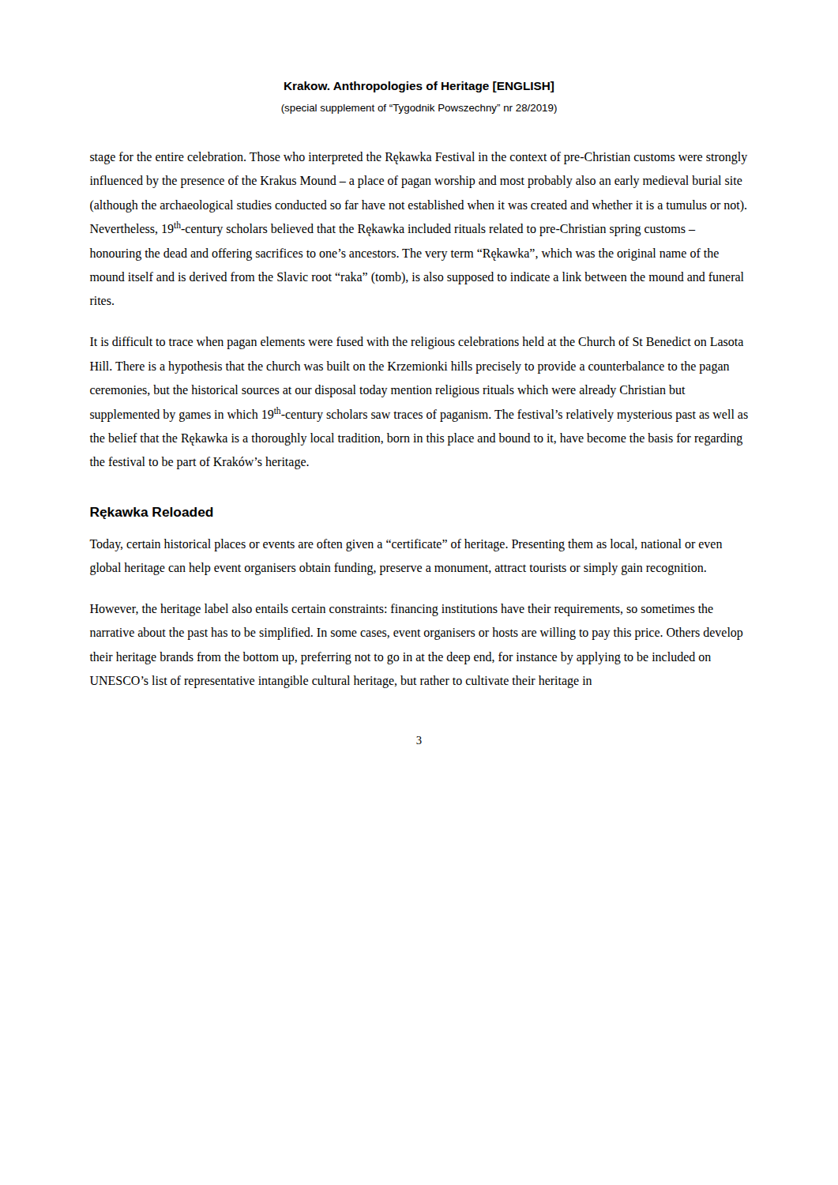Krakow. Anthropologies of Heritage [ENGLISH]
(special supplement of “Tygodnik Powszechny” nr 28/2019)
stage for the entire celebration. Those who interpreted the Rękawka Festival in the context of pre-Christian customs were strongly influenced by the presence of the Krakus Mound – a place of pagan worship and most probably also an early medieval burial site (although the archaeological studies conducted so far have not established when it was created and whether it is a tumulus or not). Nevertheless, 19th-century scholars believed that the Rękawka included rituals related to pre-Christian spring customs – honouring the dead and offering sacrifices to one’s ancestors. The very term “Rękawka”, which was the original name of the mound itself and is derived from the Slavic root “raka” (tomb), is also supposed to indicate a link between the mound and funeral rites.
It is difficult to trace when pagan elements were fused with the religious celebrations held at the Church of St Benedict on Lasota Hill. There is a hypothesis that the church was built on the Krzemionki hills precisely to provide a counterbalance to the pagan ceremonies, but the historical sources at our disposal today mention religious rituals which were already Christian but supplemented by games in which 19th-century scholars saw traces of paganism. The festival’s relatively mysterious past as well as the belief that the Rękawka is a thoroughly local tradition, born in this place and bound to it, have become the basis for regarding the festival to be part of Kraków’s heritage.
Rękawka Reloaded
Today, certain historical places or events are often given a “certificate” of heritage. Presenting them as local, national or even global heritage can help event organisers obtain funding, preserve a monument, attract tourists or simply gain recognition.
However, the heritage label also entails certain constraints: financing institutions have their requirements, so sometimes the narrative about the past has to be simplified. In some cases, event organisers or hosts are willing to pay this price. Others develop their heritage brands from the bottom up, preferring not to go in at the deep end, for instance by applying to be included on UNESCO’s list of representative intangible cultural heritage, but rather to cultivate their heritage in
3